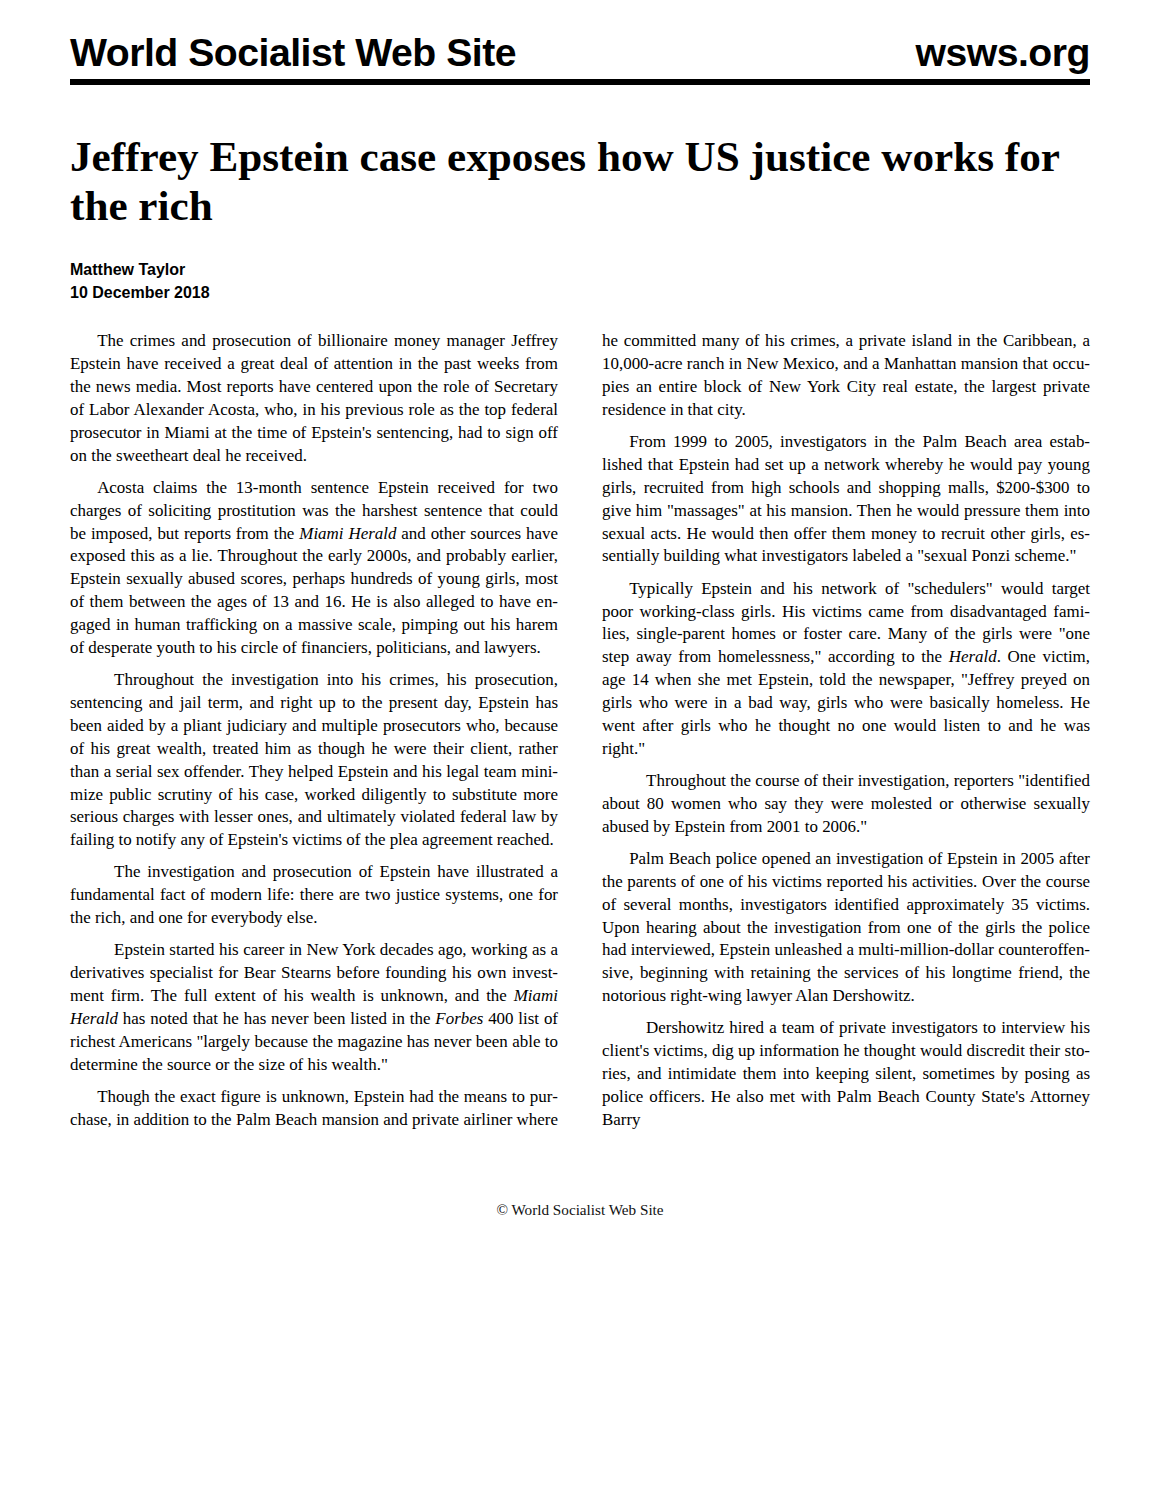World Socialist Web Site
wsws.org
Jeffrey Epstein case exposes how US justice works for the rich
Matthew Taylor 10 December 2018
The crimes and prosecution of billionaire money manager Jeffrey Epstein have received a great deal of attention in the past weeks from the news media. Most reports have centered upon the role of Secretary of Labor Alexander Acosta, who, in his previous role as the top federal prosecutor in Miami at the time of Epstein's sentencing, had to sign off on the sweetheart deal he received.
Acosta claims the 13-month sentence Epstein received for two charges of soliciting prostitution was the harshest sentence that could be imposed, but reports from the Miami Herald and other sources have exposed this as a lie. Throughout the early 2000s, and probably earlier, Epstein sexually abused scores, perhaps hundreds of young girls, most of them between the ages of 13 and 16. He is also alleged to have engaged in human trafficking on a massive scale, pimping out his harem of desperate youth to his circle of financiers, politicians, and lawyers.
Throughout the investigation into his crimes, his prosecution, sentencing and jail term, and right up to the present day, Epstein has been aided by a pliant judiciary and multiple prosecutors who, because of his great wealth, treated him as though he were their client, rather than a serial sex offender. They helped Epstein and his legal team minimize public scrutiny of his case, worked diligently to substitute more serious charges with lesser ones, and ultimately violated federal law by failing to notify any of Epstein's victims of the plea agreement reached.
The investigation and prosecution of Epstein have illustrated a fundamental fact of modern life: there are two justice systems, one for the rich, and one for everybody else.
Epstein started his career in New York decades ago, working as a derivatives specialist for Bear Stearns before founding his own investment firm. The full extent of his wealth is unknown, and the Miami Herald has noted that he has never been listed in the Forbes 400 list of richest Americans "largely because the magazine has never been able to determine the source or the size of his wealth."
Though the exact figure is unknown, Epstein had the means to purchase, in addition to the Palm Beach mansion and private airliner where he committed many of his crimes, a private island in the Caribbean, a 10,000-acre ranch in New Mexico, and a Manhattan mansion that occupies an entire block of New York City real estate, the largest private residence in that city.
From 1999 to 2005, investigators in the Palm Beach area established that Epstein had set up a network whereby he would pay young girls, recruited from high schools and shopping malls, $200-$300 to give him "massages" at his mansion. Then he would pressure them into sexual acts. He would then offer them money to recruit other girls, essentially building what investigators labeled a "sexual Ponzi scheme."
Typically Epstein and his network of "schedulers" would target poor working-class girls. His victims came from disadvantaged families, single-parent homes or foster care. Many of the girls were "one step away from homelessness," according to the Herald. One victim, age 14 when she met Epstein, told the newspaper, "Jeffrey preyed on girls who were in a bad way, girls who were basically homeless. He went after girls who he thought no one would listen to and he was right."
Throughout the course of their investigation, reporters "identified about 80 women who say they were molested or otherwise sexually abused by Epstein from 2001 to 2006."
Palm Beach police opened an investigation of Epstein in 2005 after the parents of one of his victims reported his activities. Over the course of several months, investigators identified approximately 35 victims. Upon hearing about the investigation from one of the girls the police had interviewed, Epstein unleashed a multi-million-dollar counteroffensive, beginning with retaining the services of his longtime friend, the notorious right-wing lawyer Alan Dershowitz.
Dershowitz hired a team of private investigators to interview his client's victims, dig up information he thought would discredit their stories, and intimidate them into keeping silent, sometimes by posing as police officers. He also met with Palm Beach County State's Attorney Barry
© World Socialist Web Site